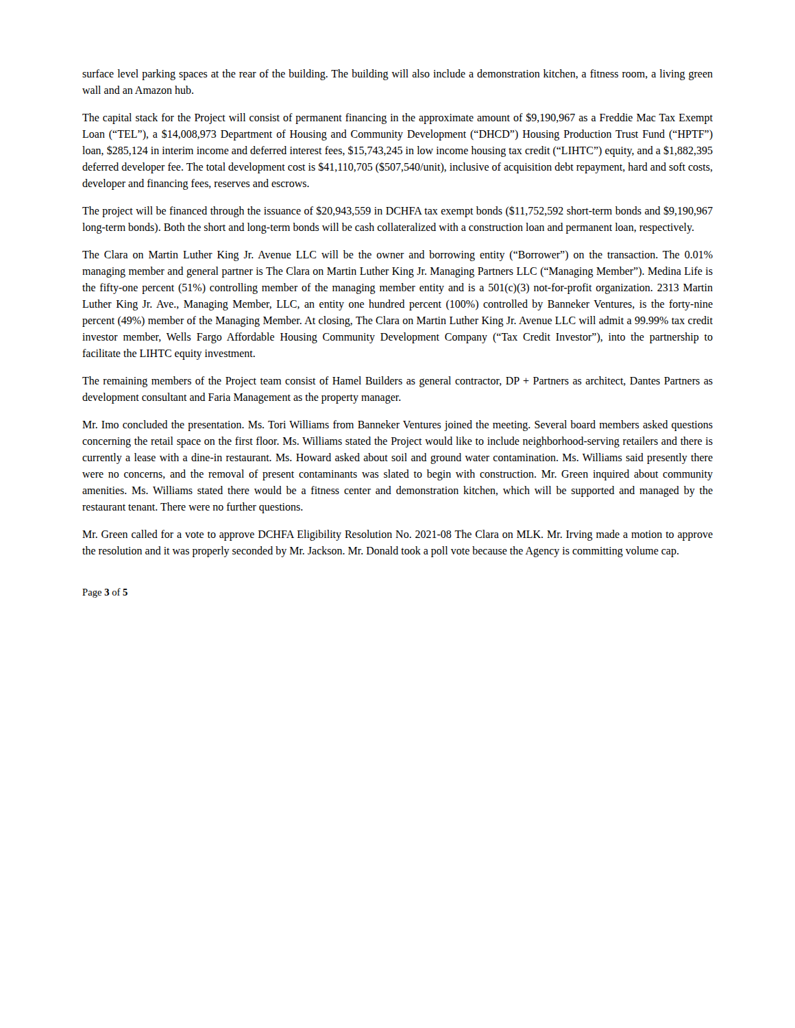surface level parking spaces at the rear of the building. The building will also include a demonstration kitchen, a fitness room, a living green wall and an Amazon hub.
The capital stack for the Project will consist of permanent financing in the approximate amount of $9,190,967 as a Freddie Mac Tax Exempt Loan (“TEL”), a $14,008,973 Department of Housing and Community Development (“DHCD”) Housing Production Trust Fund (“HPTF”) loan, $285,124 in interim income and deferred interest fees, $15,743,245 in low income housing tax credit (“LIHTC”) equity, and a $1,882,395 deferred developer fee. The total development cost is $41,110,705 ($507,540/unit), inclusive of acquisition debt repayment, hard and soft costs, developer and financing fees, reserves and escrows.
The project will be financed through the issuance of $20,943,559 in DCHFA tax exempt bonds ($11,752,592 short-term bonds and $9,190,967 long-term bonds). Both the short and long-term bonds will be cash collateralized with a construction loan and permanent loan, respectively.
The Clara on Martin Luther King Jr. Avenue LLC will be the owner and borrowing entity (“Borrower”) on the transaction. The 0.01% managing member and general partner is The Clara on Martin Luther King Jr. Managing Partners LLC (“Managing Member”). Medina Life is the fifty-one percent (51%) controlling member of the managing member entity and is a 501(c)(3) not-for-profit organization. 2313 Martin Luther King Jr. Ave., Managing Member, LLC, an entity one hundred percent (100%) controlled by Banneker Ventures, is the forty-nine percent (49%) member of the Managing Member. At closing, The Clara on Martin Luther King Jr. Avenue LLC will admit a 99.99% tax credit investor member, Wells Fargo Affordable Housing Community Development Company (“Tax Credit Investor”), into the partnership to facilitate the LIHTC equity investment.
The remaining members of the Project team consist of Hamel Builders as general contractor, DP + Partners as architect, Dantes Partners as development consultant and Faria Management as the property manager.
Mr. Imo concluded the presentation. Ms. Tori Williams from Banneker Ventures joined the meeting. Several board members asked questions concerning the retail space on the first floor. Ms. Williams stated the Project would like to include neighborhood-serving retailers and there is currently a lease with a dine-in restaurant. Ms. Howard asked about soil and ground water contamination. Ms. Williams said presently there were no concerns, and the removal of present contaminants was slated to begin with construction. Mr. Green inquired about community amenities. Ms. Williams stated there would be a fitness center and demonstration kitchen, which will be supported and managed by the restaurant tenant. There were no further questions.
Mr. Green called for a vote to approve DCHFA Eligibility Resolution No. 2021-08 The Clara on MLK. Mr. Irving made a motion to approve the resolution and it was properly seconded by Mr. Jackson. Mr. Donald took a poll vote because the Agency is committing volume cap.
Page 3 of 5